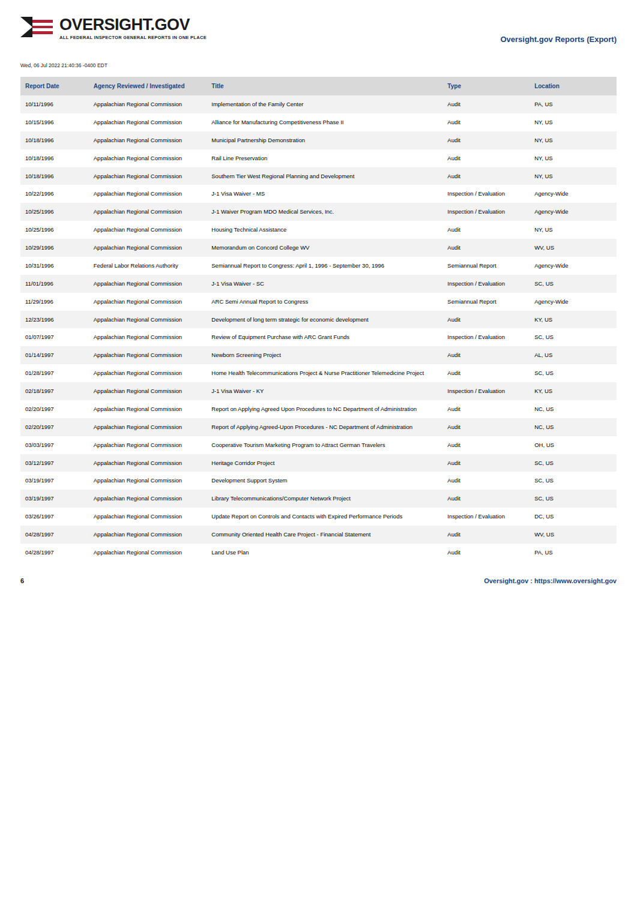OVERSIGHT. GOV
ALL FEDERAL INSPECTOR GENERAL REPORTS IN ONE PLACE
Oversight.gov Reports (Export)
Wed, 06 Jul 2022 21:40:36 -0400 EDT
| Report Date | Agency Reviewed / Investigated | Title | Type | Location |
| --- | --- | --- | --- | --- |
| 10/11/1996 | Appalachian Regional Commission | Implementation of the Family Center | Audit | PA, US |
| 10/15/1996 | Appalachian Regional Commission | Alliance for Manufacturing Competitiveness Phase II | Audit | NY, US |
| 10/18/1996 | Appalachian Regional Commission | Municipal Partnership Demonstration | Audit | NY, US |
| 10/18/1996 | Appalachian Regional Commission | Rail Line Preservation | Audit | NY, US |
| 10/18/1996 | Appalachian Regional Commission | Southern Tier West Regional Planning and Development | Audit | NY, US |
| 10/22/1996 | Appalachian Regional Commission | J-1 Visa Waiver - MS | Inspection / Evaluation | Agency-Wide |
| 10/25/1996 | Appalachian Regional Commission | J-1 Waiver Program MDO Medical Services, Inc. | Inspection / Evaluation | Agency-Wide |
| 10/25/1996 | Appalachian Regional Commission | Housing Technical Assistance | Audit | NY, US |
| 10/29/1996 | Appalachian Regional Commission | Memorandum on Concord College WV | Audit | WV, US |
| 10/31/1996 | Federal Labor Relations Authority | Semiannual Report to Congress: April 1, 1996 - September 30, 1996 | Semiannual Report | Agency-Wide |
| 11/01/1996 | Appalachian Regional Commission | J-1 Visa Waiver - SC | Inspection / Evaluation | SC, US |
| 11/29/1996 | Appalachian Regional Commission | ARC Semi Annual Report to Congress | Semiannual Report | Agency-Wide |
| 12/23/1996 | Appalachian Regional Commission | Development of long term strategic for economic development | Audit | KY, US |
| 01/07/1997 | Appalachian Regional Commission | Review of Equipment Purchase with ARC Grant Funds | Inspection / Evaluation | SC, US |
| 01/14/1997 | Appalachian Regional Commission | Newborn Screening Project | Audit | AL, US |
| 01/28/1997 | Appalachian Regional Commission | Home Health Telecommunications Project & Nurse Practitioner Telemedicine Project | Audit | SC, US |
| 02/18/1997 | Appalachian Regional Commission | J-1 Visa Waiver - KY | Inspection / Evaluation | KY, US |
| 02/20/1997 | Appalachian Regional Commission | Report on Applying Agreed Upon Procedures to NC Department of Administration | Audit | NC, US |
| 02/20/1997 | Appalachian Regional Commission | Report of Applying Agreed-Upon Procedures - NC Department of Administration | Audit | NC, US |
| 03/03/1997 | Appalachian Regional Commission | Cooperative Tourism Marketing Program to Attract German Travelers | Audit | OH, US |
| 03/12/1997 | Appalachian Regional Commission | Heritage Corridor Project | Audit | SC, US |
| 03/19/1997 | Appalachian Regional Commission | Development Support System | Audit | SC, US |
| 03/19/1997 | Appalachian Regional Commission | Library Telecommunications/Computer Network Project | Audit | SC, US |
| 03/26/1997 | Appalachian Regional Commission | Update Report on Controls and Contacts with Expired Performance Periods | Inspection / Evaluation | DC, US |
| 04/28/1997 | Appalachian Regional Commission | Community Oriented Health Care Project - Financial Statement | Audit | WV, US |
| 04/28/1997 | Appalachian Regional Commission | Land Use Plan | Audit | PA, US |
6 Oversight.gov : https://www.oversight.gov